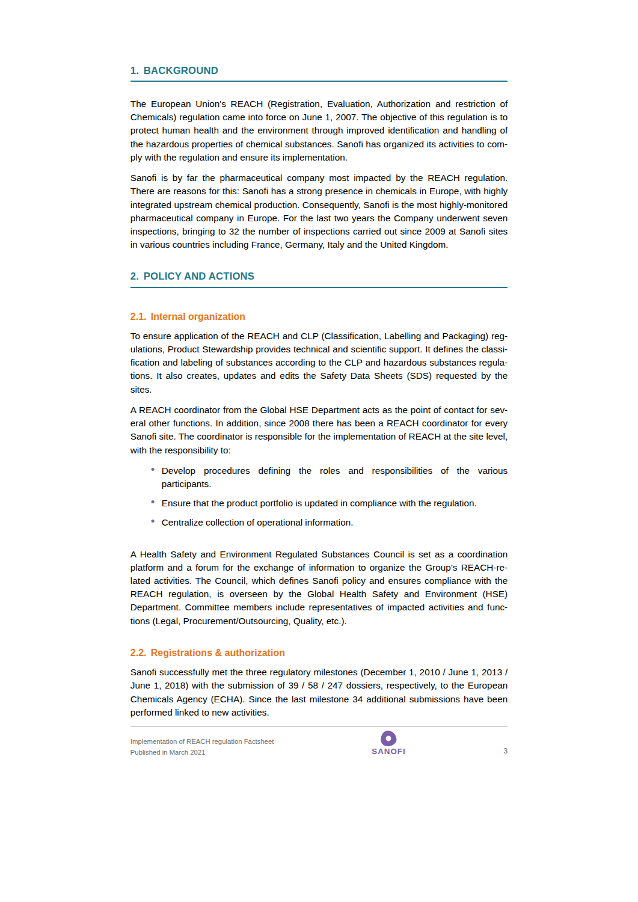1. BACKGROUND
The European Union's REACH (Registration, Evaluation, Authorization and restriction of Chemicals) regulation came into force on June 1, 2007. The objective of this regulation is to protect human health and the environment through improved identification and handling of the hazardous properties of chemical substances. Sanofi has organized its activities to comply with the regulation and ensure its implementation.
Sanofi is by far the pharmaceutical company most impacted by the REACH regulation. There are reasons for this: Sanofi has a strong presence in chemicals in Europe, with highly integrated upstream chemical production. Consequently, Sanofi is the most highly-monitored pharmaceutical company in Europe. For the last two years the Company underwent seven inspections, bringing to 32 the number of inspections carried out since 2009 at Sanofi sites in various countries including France, Germany, Italy and the United Kingdom.
2. POLICY AND ACTIONS
2.1. Internal organization
To ensure application of the REACH and CLP (Classification, Labelling and Packaging) regulations, Product Stewardship provides technical and scientific support. It defines the classification and labeling of substances according to the CLP and hazardous substances regulations. It also creates, updates and edits the Safety Data Sheets (SDS) requested by the sites.
A REACH coordinator from the Global HSE Department acts as the point of contact for several other functions. In addition, since 2008 there has been a REACH coordinator for every Sanofi site. The coordinator is responsible for the implementation of REACH at the site level, with the responsibility to:
Develop procedures defining the roles and responsibilities of the various participants.
Ensure that the product portfolio is updated in compliance with the regulation.
Centralize collection of operational information.
A Health Safety and Environment Regulated Substances Council is set as a coordination platform and a forum for the exchange of information to organize the Group's REACH-related activities. The Council, which defines Sanofi policy and ensures compliance with the REACH regulation, is overseen by the Global Health Safety and Environment (HSE) Department. Committee members include representatives of impacted activities and functions (Legal, Procurement/Outsourcing, Quality, etc.).
2.2. Registrations & authorization
Sanofi successfully met the three regulatory milestones (December 1, 2010 / June 1, 2013 / June 1, 2018) with the submission of 39 / 58 / 247 dossiers, respectively, to the European Chemicals Agency (ECHA). Since the last milestone 34 additional submissions have been performed linked to new activities.
Implementation of REACH regulation Factsheet
Published in March 2021
SANOFI
3